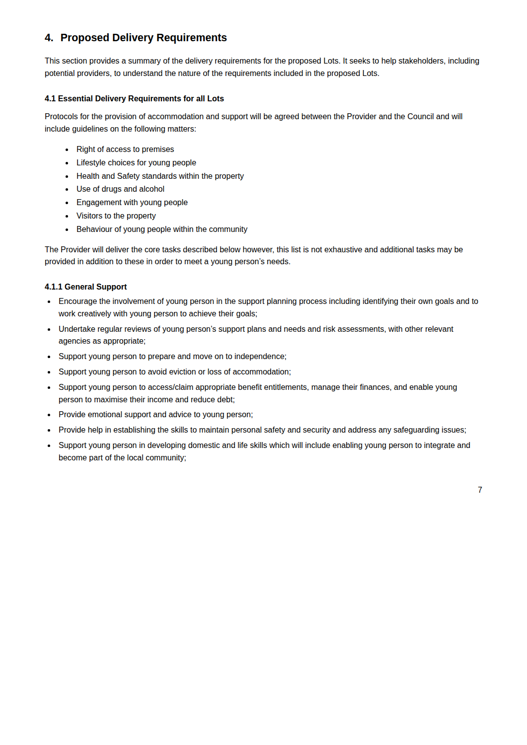4. Proposed Delivery Requirements
This section provides a summary of the delivery requirements for the proposed Lots. It seeks to help stakeholders, including potential providers, to understand the nature of the requirements included in the proposed Lots.
4.1 Essential Delivery Requirements for all Lots
Protocols for the provision of accommodation and support will be agreed between the Provider and the Council and will include guidelines on the following matters:
Right of access to premises
Lifestyle choices for young people
Health and Safety standards within the property
Use of drugs and alcohol
Engagement with young people
Visitors to the property
Behaviour of young people within the community
The Provider will deliver the core tasks described below however, this list is not exhaustive and additional tasks may be provided in addition to these in order to meet a young person’s needs.
4.1.1 General Support
Encourage the involvement of young person in the support planning process including identifying their own goals and to work creatively with young person to achieve their goals;
Undertake regular reviews of young person’s support plans and needs and risk assessments, with other relevant agencies as appropriate;
Support young person to prepare and move on to independence;
Support young person to avoid eviction or loss of accommodation;
Support young person to access/claim appropriate benefit entitlements, manage their finances, and enable young person to maximise their income and reduce debt;
Provide emotional support and advice to young person;
Provide help in establishing the skills to maintain personal safety and security and address any safeguarding issues;
Support young person in developing domestic and life skills which will include enabling young person to integrate and become part of the local community;
7